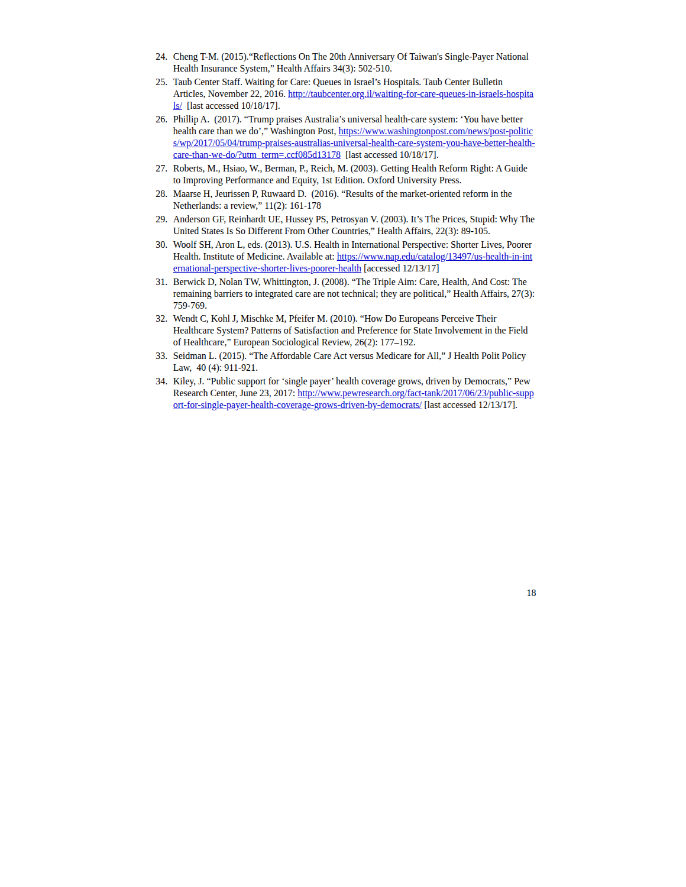Cheng T-M. (2015).“Reflections On The 20th Anniversary Of Taiwan's Single-Payer National Health Insurance System,” Health Affairs 34(3): 502-510.
Taub Center Staff. Waiting for Care: Queues in Israel’s Hospitals. Taub Center Bulletin Articles, November 22, 2016. http://taubcenter.org.il/waiting-for-care-queues-in-israels-hospitals/ [last accessed 10/18/17].
Phillip A. (2017). “Trump praises Australia’s universal health-care system: ‘You have better health care than we do’,” Washington Post, https://www.washingtonpost.com/news/post-politics/wp/2017/05/04/trump-praises-australias-universal-health-care-system-you-have-better-health-care-than-we-do/?utm_term=.ccf085d13178 [last accessed 10/18/17].
Roberts, M., Hsiao, W., Berman, P., Reich, M. (2003). Getting Health Reform Right: A Guide to Improving Performance and Equity, 1st Edition. Oxford University Press.
Maarse H, Jeurissen P, Ruwaard D. (2016). “Results of the market-oriented reform in the Netherlands: a review,” 11(2): 161-178
Anderson GF, Reinhardt UE, Hussey PS, Petrosyan V. (2003). It’s The Prices, Stupid: Why The United States Is So Different From Other Countries,” Health Affairs, 22(3): 89-105.
Woolf SH, Aron L, eds. (2013). U.S. Health in International Perspective: Shorter Lives, Poorer Health. Institute of Medicine. Available at: https://www.nap.edu/catalog/13497/us-health-in-international-perspective-shorter-lives-poorer-health [accessed 12/13/17]
Berwick D, Nolan TW, Whittington, J. (2008). “The Triple Aim: Care, Health, And Cost: The remaining barriers to integrated care are not technical; they are political,” Health Affairs, 27(3): 759-769.
Wendt C, Kohl J, Mischke M, Pfeifer M. (2010). “How Do Europeans Perceive Their Healthcare System? Patterns of Satisfaction and Preference for State Involvement in the Field of Healthcare,” European Sociological Review, 26(2): 177–192.
Seidman L. (2015). “The Affordable Care Act versus Medicare for All,” J Health Polit Policy Law, 40 (4): 911-921.
Kiley, J. “Public support for ‘single payer’ health coverage grows, driven by Democrats,” Pew Research Center, June 23, 2017: http://www.pewresearch.org/fact-tank/2017/06/23/public-support-for-single-payer-health-coverage-grows-driven-by-democrats/ [last accessed 12/13/17].
18